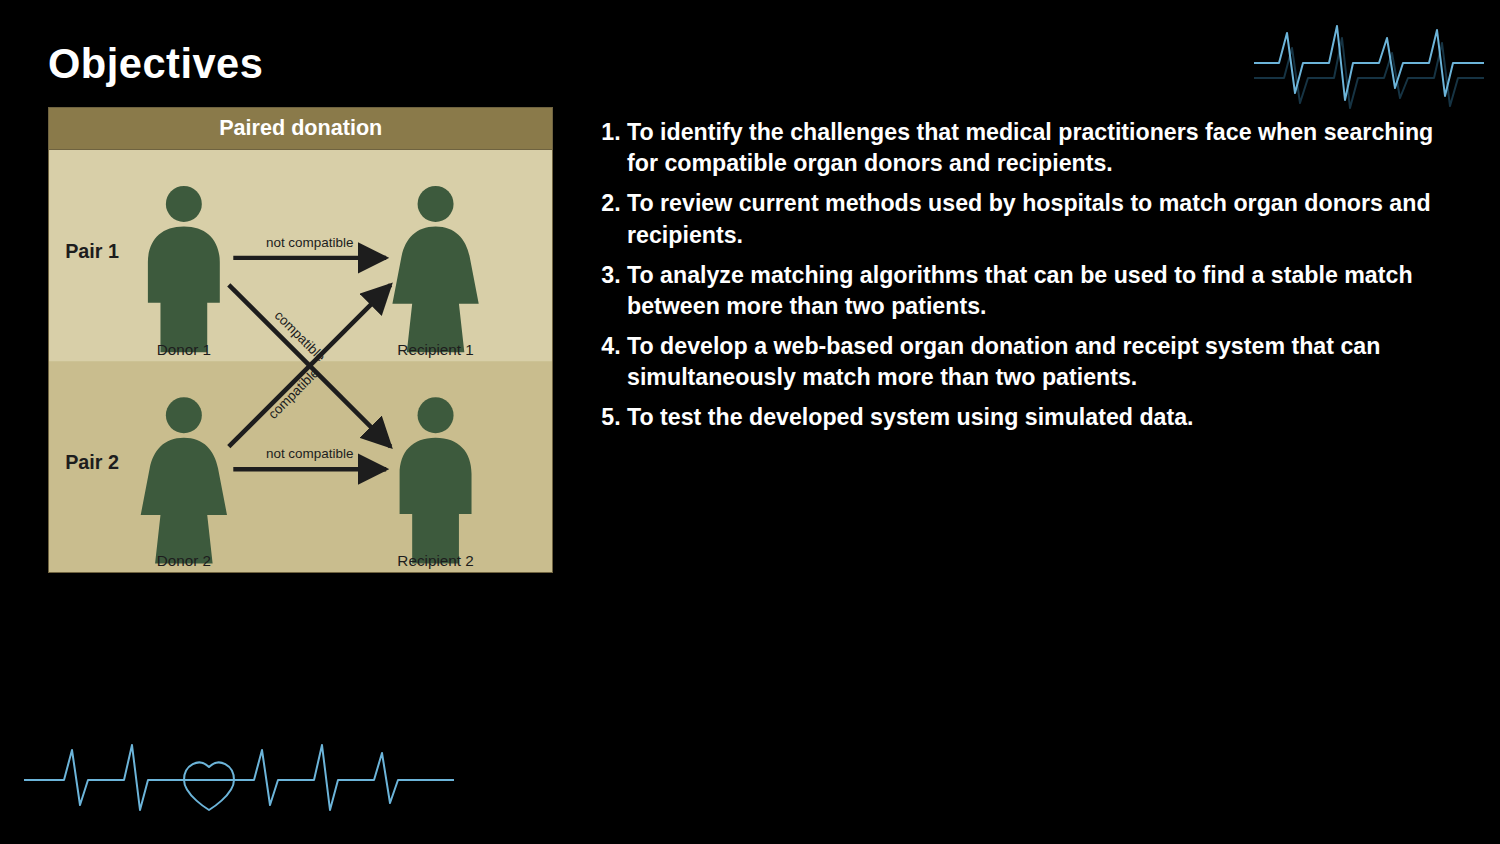Objectives
Paired donation
Pair 1 Pair 2 Donor 1 Recipient 1 Donor 2 Recipient 2 not compatible not compatible compatible compatible
To identify the challenges that medical practitioners face when searching for compatible organ donors and recipients.
To review current methods used by hospitals to match organ donors and recipients.
To analyze matching algorithms that can be used to find a stable match between more than two patients.
To develop a web-based organ donation and receipt system that can simultaneously match more than two patients.
To test the developed system using simulated data.